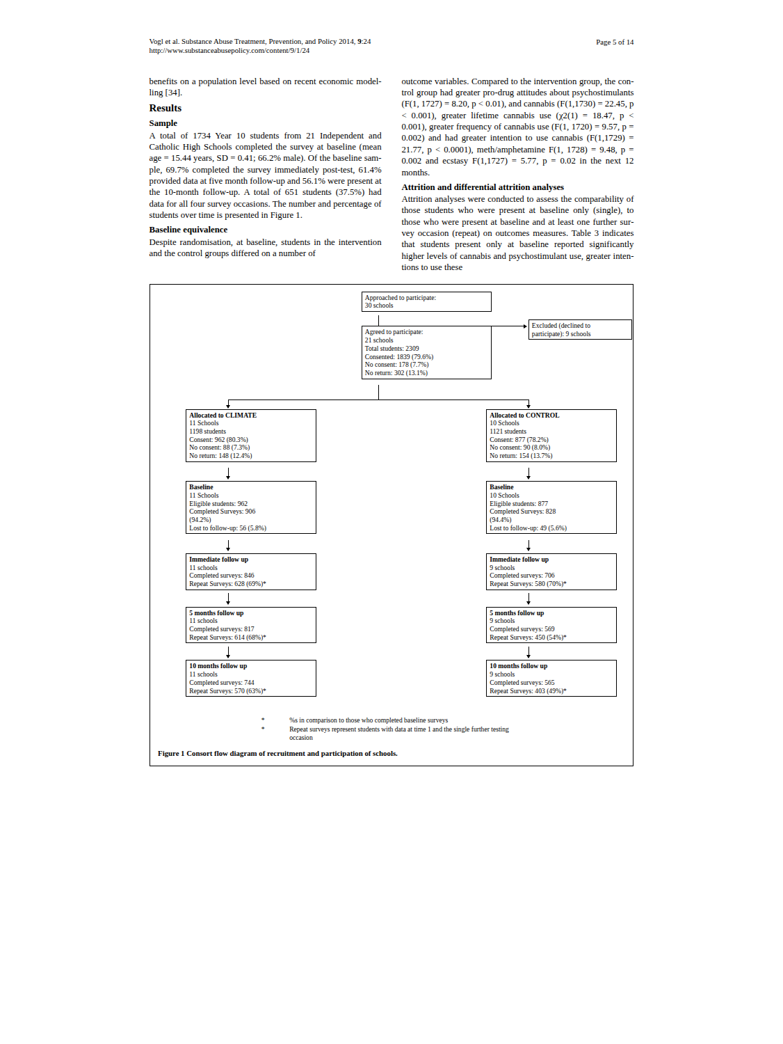Vogl et al. Substance Abuse Treatment, Prevention, and Policy 2014, 9:24
http://www.substanceabusepolicy.com/content/9/1/24
Page 5 of 14
benefits on a population level based on recent economic modelling [34].
Results
Sample
A total of 1734 Year 10 students from 21 Independent and Catholic High Schools completed the survey at baseline (mean age = 15.44 years, SD = 0.41; 66.2% male). Of the baseline sample, 69.7% completed the survey immediately post-test, 61.4% provided data at five month follow-up and 56.1% were present at the 10-month follow-up. A total of 651 students (37.5%) had data for all four survey occasions. The number and percentage of students over time is presented in Figure 1.
Baseline equivalence
Despite randomisation, at baseline, students in the intervention and the control groups differed on a number of
outcome variables. Compared to the intervention group, the control group had greater pro-drug attitudes about psychostimulants (F(1, 1727) = 8.20, p < 0.01), and cannabis (F(1,1730) = 22.45, p < 0.001), greater lifetime cannabis use (χ2(1) = 18.47, p < 0.001), greater frequency of cannabis use (F(1, 1720) = 9.57, p = 0.002) and had greater intention to use cannabis (F(1,1729) = 21.77, p < 0.0001), meth/amphetamine F(1, 1728) = 9.48, p = 0.002 and ecstasy F(1,1727) = 5.77, p = 0.02 in the next 12 months.
Attrition and differential attrition analyses
Attrition analyses were conducted to assess the comparability of those students who were present at baseline only (single), to those who were present at baseline and at least one further survey occasion (repeat) on outcomes measures. Table 3 indicates that students present only at baseline reported significantly higher levels of cannabis and psychostimulant use, greater intentions to use these
Approached to participate:
30 schools
Excluded (declined to
participate): 9 schools
Agreed to participate:
21 schools
Total students: 2309
Consented: 1839 (79.6%)
No consent: 178 (7.7%)
No return: 302 (13.1%)
Allocated to CLIMATE
11 Schools
1198 students
Consent: 962 (80.3%)
No consent: 88 (7.3%)
No return: 148 (12.4%)
Allocated to CONTROL
10 Schools
1121 students
Consent: 877 (78.2%)
No consent: 90 (8.0%)
No return: 154 (13.7%)
Baseline
11 Schools
Eligible students: 962
Completed Surveys: 906
(94.2%)
Lost to follow-up: 56 (5.8%)
Baseline
10 Schools
Eligible students: 877
Completed Surveys: 828
(94.4%)
Lost to follow-up: 49 (5.6%)
Immediate follow up
11 schools
Completed surveys: 846
Repeat Surveys: 628 (69%)*
Immediate follow up
9 schools
Completed surveys: 706
Repeat Surveys: 580 (70%)*
5 months follow up
11 schools
Completed surveys: 817
Repeat Surveys: 614 (68%)*
5 months follow up
9 schools
Completed surveys: 569
Repeat Surveys: 450 (54%)*
10 months follow up
11 schools
Completed surveys: 744
Repeat Surveys: 570 (63%)*
10 months follow up
9 schools
Completed surveys: 565
Repeat Surveys: 403 (49%)*
*
%s in comparison to those who completed baseline surveys
*
Repeat surveys represent students with data at time 1 and the single further testing
occasion
Figure 1 Consort flow diagram of recruitment and participation of schools.